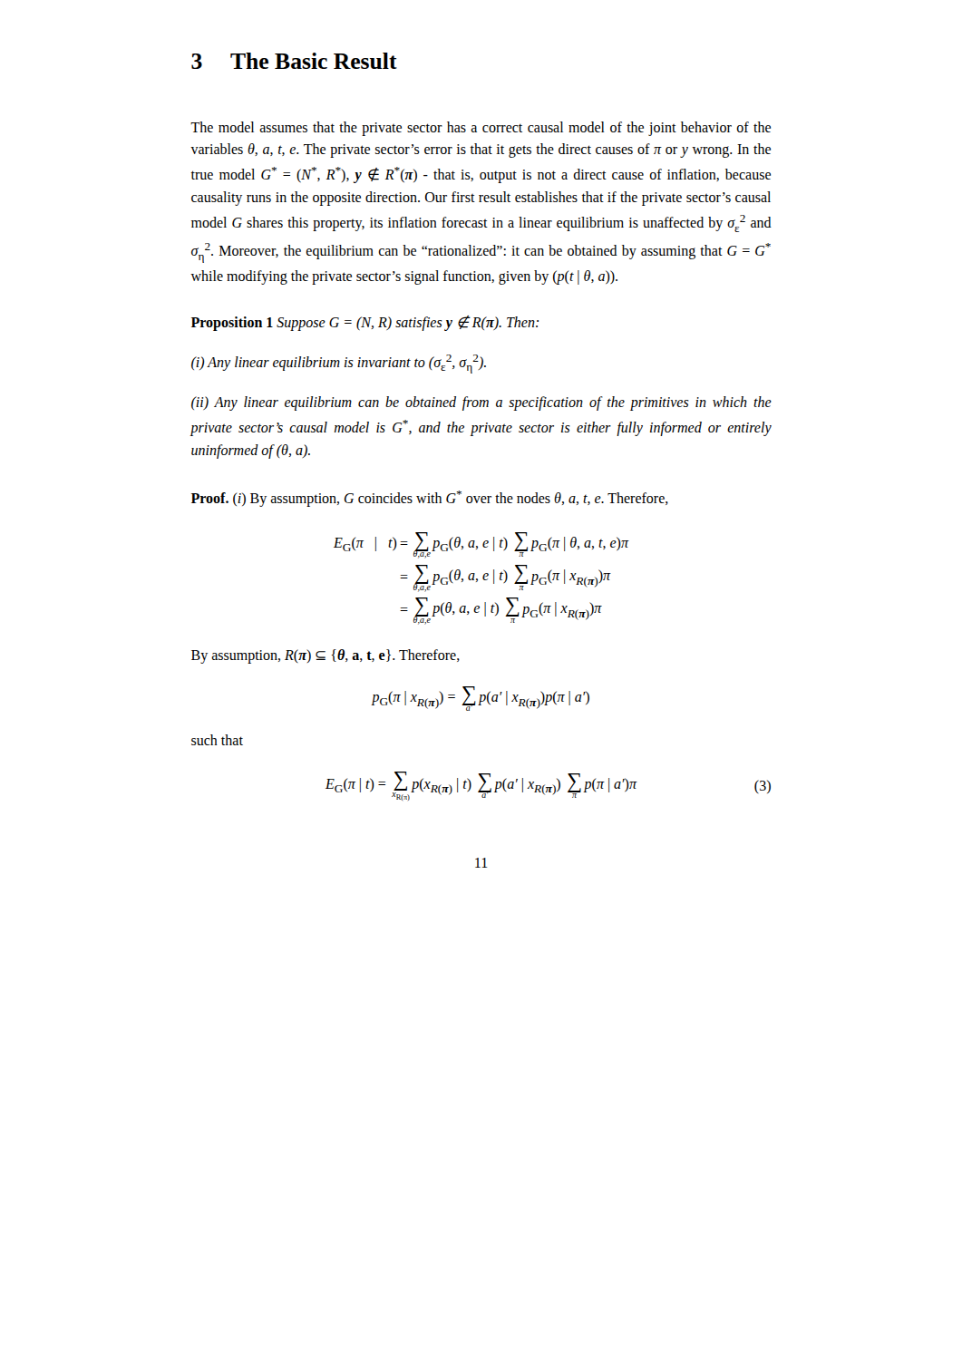3 The Basic Result
The model assumes that the private sector has a correct causal model of the joint behavior of the variables θ, a, t, e. The private sector’s error is that it gets the direct causes of π or y wrong. In the true model G* = (N*, R*), y ∉ R*(π) - that is, output is not a direct cause of inflation, because causality runs in the opposite direction. Our first result establishes that if the private sector’s causal model G shares this property, its inflation forecast in a linear equilibrium is unaffected by σε2 and ση2. Moreover, the equilibrium can be “rationalized”: it can be obtained by assuming that G = G* while modifying the private sector’s signal function, given by (p(t | θ, a)).
Proposition 1 Suppose G = (N, R) satisfies y ∉ R(π). Then:
(i) Any linear equilibrium is invariant to (σε2, ση2).
(ii) Any linear equilibrium can be obtained from a specification of the primitives in which the private sector’s causal model is G*, and the private sector is either fully informed or entirely uninformed of (θ, a).
Proof. (i) By assumption, G coincides with G* over the nodes θ, a, t, e. Therefore,
| E G ( π / t ) | = | ∑ θ,a,e p G ( θ , a , e / t ) ∑ π p G ( π / θ , a , t , e ) π |
| | = | ∑ θ,a,e p G ( θ , a , e / t ) ∑ π p G ( π / x R ( π ) ) π |
| | = | ∑ θ,a,e p ( θ , a , e / t ) ∑ π p G ( π / x R ( π ) ) π |
By assumption, R(π) ⊆ {θ, a, t, e}. Therefore,
pG(π | xR(π)) = ∑a′p(a′ | xR(π))p(π | a′)
such that
EG(π | t) = ∑xR(π) p(xR(π) | t) ∑a′p(a′ | xR(π)) ∑π p(π | a′)π (3)
11